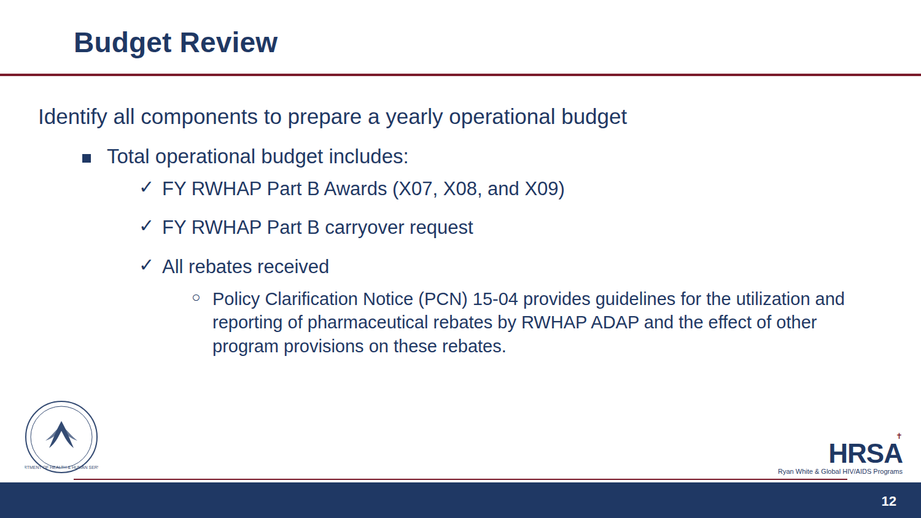Budget Review
Identify all components to prepare a yearly operational budget
Total operational budget includes:
FY RWHAP Part B Awards (X07, X08, and X09)
FY RWHAP Part B carryover request
All rebates received
Policy Clarification Notice (PCN) 15-04 provides guidelines for the utilization and reporting of pharmaceutical rebates by RWHAP ADAP and the effect of other program provisions on these rebates.
DEPARTMENT OF HEALTH & HUMAN SERVICES
✝
HRSA
Ryan White & Global HIV/AIDS Programs
12